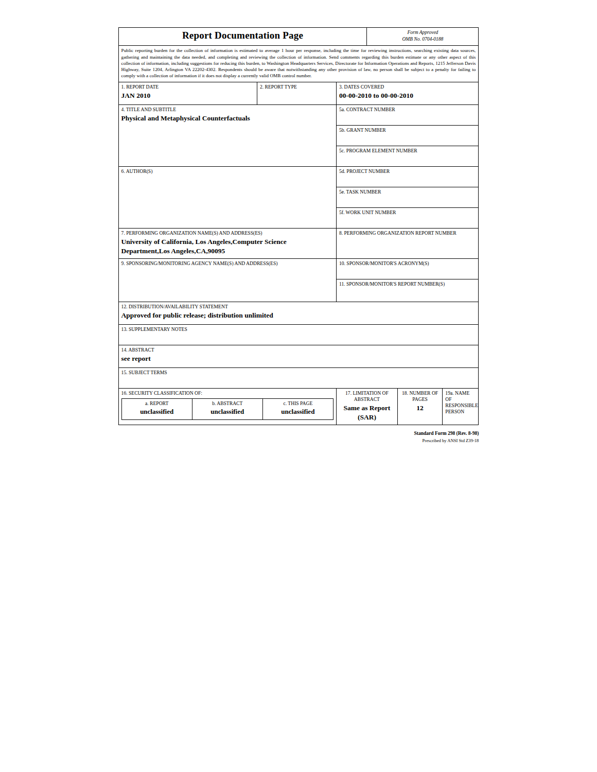| Report Documentation Page | Form Approved OMB No. 0704-0188 |
| Public reporting burden for the collection of information is estimated to average 1 hour per response, including the time for reviewing instructions, searching existing data sources, gathering and maintaining the data needed, and completing and reviewing the collection of information. Send comments regarding this burden estimate or any other aspect of this collection of information, including suggestions for reducing this burden, to Washington Headquarters Services, Directorate for Information Operations and Reports, 1215 Jefferson Davis Highway, Suite 1204, Arlington VA 22202-4302. Respondents should be aware that notwithstanding any other provision of law, no person shall be subject to a penalty for failing to comply with a collection of information if it does not display a currently valid OMB control number. |
| 1. REPORT DATE JAN 2010 | 2. REPORT TYPE | 3. DATES COVERED 00-00-2010 to 00-00-2010 |
| 4. TITLE AND SUBTITLE Physical and Metaphysical Counterfactuals | 5a. CONTRACT NUMBER |
| 5b. GRANT NUMBER |
| 5c. PROGRAM ELEMENT NUMBER |
| 6. AUTHOR(S) | 5d. PROJECT NUMBER |
| 5e. TASK NUMBER |
| 5f. WORK UNIT NUMBER |
| 7. PERFORMING ORGANIZATION NAME(S) AND ADDRESS(ES) University of California, Los Angeles,Computer Science Department,Los Angeles,CA,90095 | 8. PERFORMING ORGANIZATION REPORT NUMBER |
| 9. SPONSORING/MONITORING AGENCY NAME(S) AND ADDRESS(ES) | 10. SPONSOR/MONITOR'S ACRONYM(S) |
| 11. SPONSOR/MONITOR'S REPORT NUMBER(S) |
| 12. DISTRIBUTION/AVAILABILITY STATEMENT Approved for public release; distribution unlimited |
| 13. SUPPLEMENTARY NOTES |
| 14. ABSTRACT see report |
| 15. SUBJECT TERMS |
| 16. SECURITY CLASSIFICATION OF: / a. REPORT unclassified / b. ABSTRACT unclassified / c. THIS PAGE unclassified / | 17. LIMITATION OF ABSTRACT Same as Report (SAR) | 18. NUMBER OF PAGES 12 | 19a. NAME OF RESPONSIBLE PERSON |
Standard Form 298 (Rev. 8-98)
Prescribed by ANSI Std Z39-18